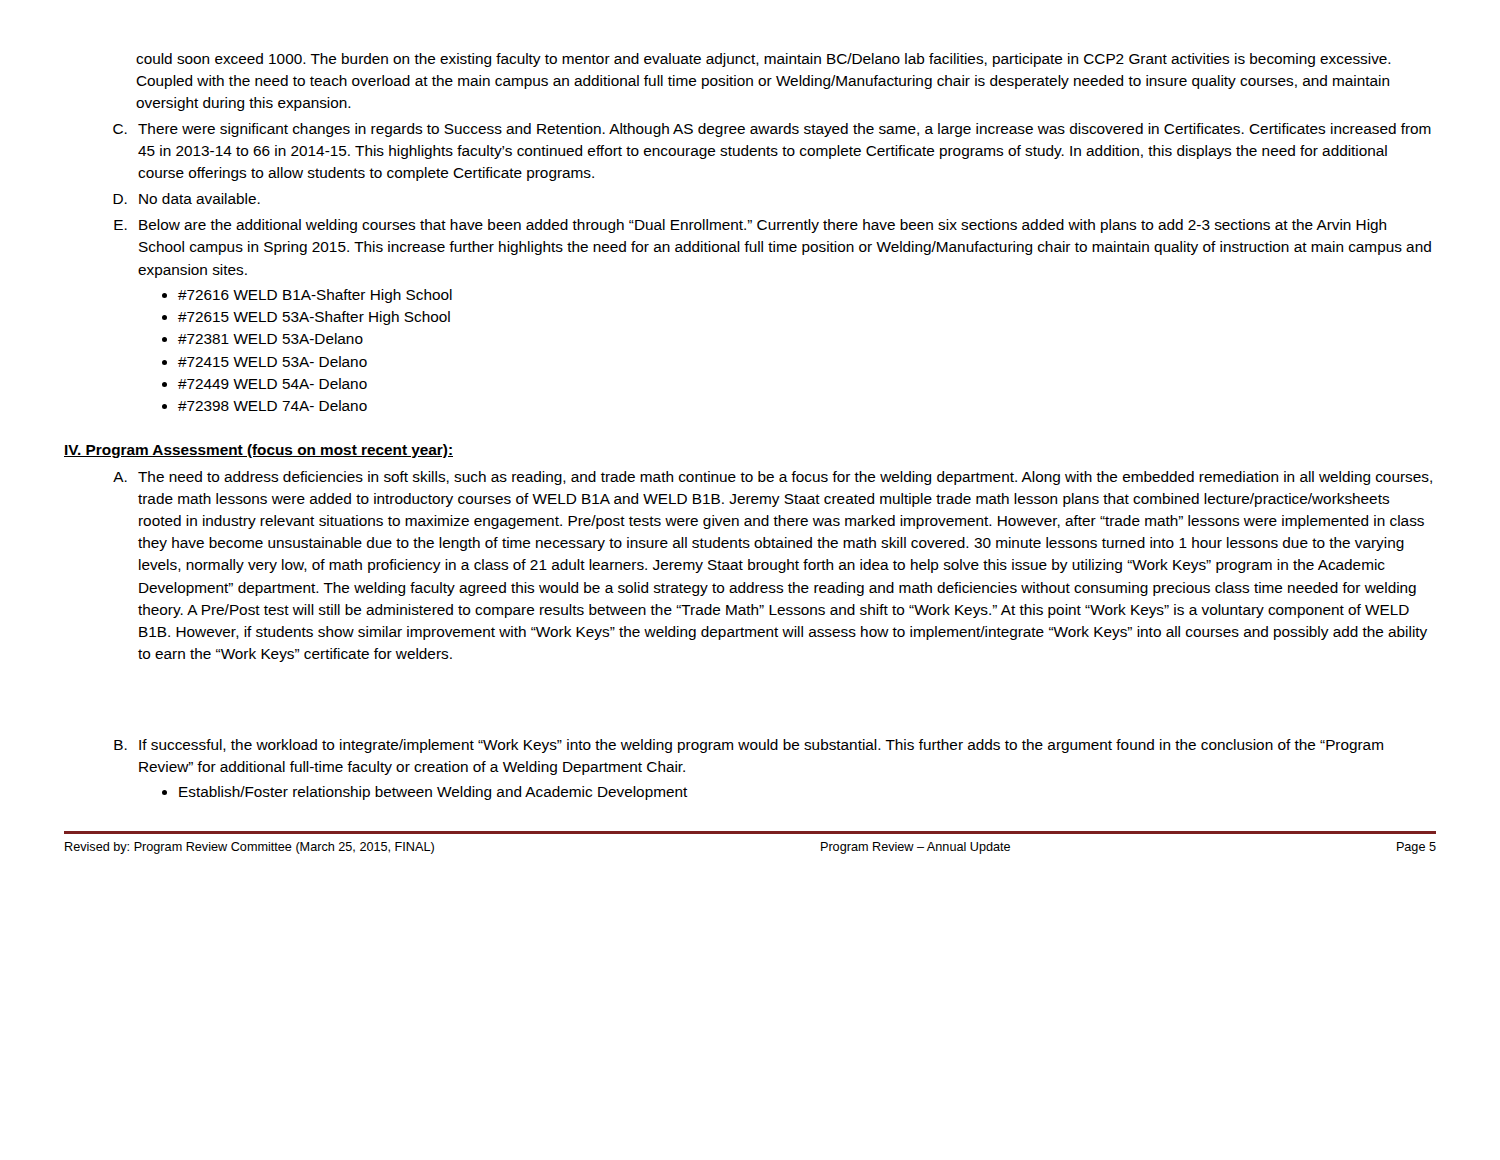could soon exceed 1000. The burden on the existing faculty to mentor and evaluate adjunct, maintain BC/Delano lab facilities, participate in CCP2 Grant activities is becoming excessive. Coupled with the need to teach overload at the main campus an additional full time position or Welding/Manufacturing chair is desperately needed to insure quality courses, and maintain oversight during this expansion.
There were significant changes in regards to Success and Retention. Although AS degree awards stayed the same, a large increase was discovered in Certificates. Certificates increased from 45 in 2013-14 to 66 in 2014-15. This highlights faculty’s continued effort to encourage students to complete Certificate programs of study. In addition, this displays the need for additional course offerings to allow students to complete Certificate programs.
No data available.
Below are the additional welding courses that have been added through “Dual Enrollment.” Currently there have been six sections added with plans to add 2-3 sections at the Arvin High School campus in Spring 2015. This increase further highlights the need for an additional full time position or Welding/Manufacturing chair to maintain quality of instruction at main campus and expansion sites.
#72616 WELD B1A-Shafter High School
#72615 WELD 53A-Shafter High School
#72381 WELD 53A-Delano
#72415 WELD 53A- Delano
#72449 WELD 54A- Delano
#72398 WELD 74A- Delano
IV. Program Assessment (focus on most recent year):
The need to address deficiencies in soft skills, such as reading, and trade math continue to be a focus for the welding department. Along with the embedded remediation in all welding courses, trade math lessons were added to introductory courses of WELD B1A and WELD B1B. Jeremy Staat created multiple trade math lesson plans that combined lecture/practice/worksheets rooted in industry relevant situations to maximize engagement. Pre/post tests were given and there was marked improvement. However, after “trade math” lessons were implemented in class they have become unsustainable due to the length of time necessary to insure all students obtained the math skill covered. 30 minute lessons turned into 1 hour lessons due to the varying levels, normally very low, of math proficiency in a class of 21 adult learners. Jeremy Staat brought forth an idea to help solve this issue by utilizing “Work Keys” program in the Academic Development” department. The welding faculty agreed this would be a solid strategy to address the reading and math deficiencies without consuming precious class time needed for welding theory. A Pre/Post test will still be administered to compare results between the “Trade Math” Lessons and shift to “Work Keys.” At this point “Work Keys” is a voluntary component of WELD B1B. However, if students show similar improvement with “Work Keys” the welding department will assess how to implement/integrate “Work Keys” into all courses and possibly add the ability to earn the “Work Keys” certificate for welders.
If successful, the workload to integrate/implement “Work Keys” into the welding program would be substantial. This further adds to the argument found in the conclusion of the “Program Review” for additional full-time faculty or creation of a Welding Department Chair.
Establish/Foster relationship between Welding and Academic Development
Revised by: Program Review Committee (March 25, 2015, FINAL)
Program Review – Annual Update
Page 5